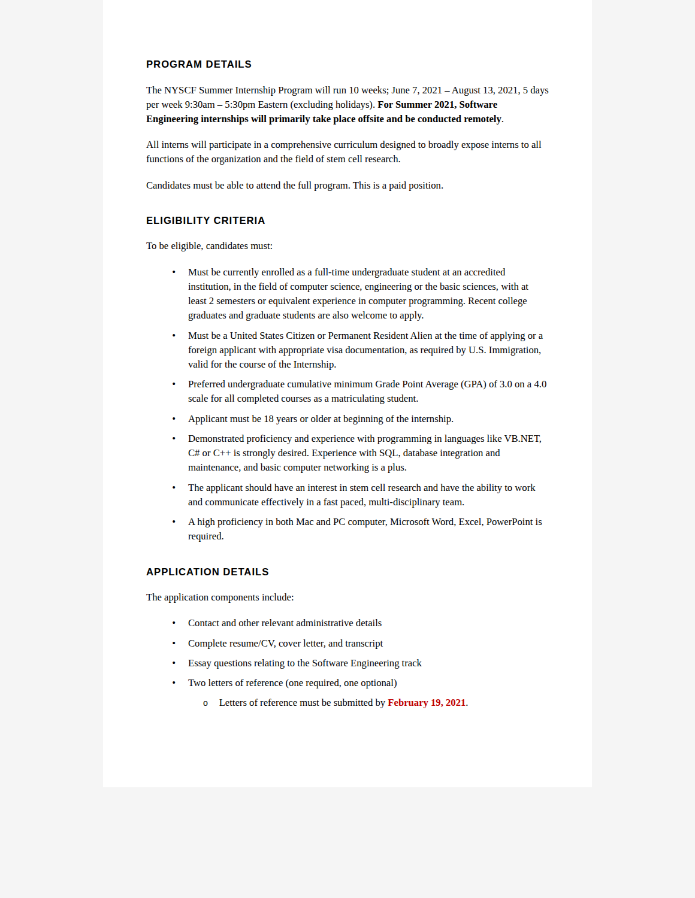Program Details
The NYSCF Summer Internship Program will run 10 weeks; June 7, 2021 – August 13, 2021, 5 days per week 9:30am – 5:30pm Eastern (excluding holidays). For Summer 2021, Software Engineering internships will primarily take place offsite and be conducted remotely.
All interns will participate in a comprehensive curriculum designed to broadly expose interns to all functions of the organization and the field of stem cell research.
Candidates must be able to attend the full program. This is a paid position.
Eligibility Criteria
To be eligible, candidates must:
Must be currently enrolled as a full-time undergraduate student at an accredited institution, in the field of computer science, engineering or the basic sciences, with at least 2 semesters or equivalent experience in computer programming. Recent college graduates and graduate students are also welcome to apply.
Must be a United States Citizen or Permanent Resident Alien at the time of applying or a foreign applicant with appropriate visa documentation, as required by U.S. Immigration, valid for the course of the Internship.
Preferred undergraduate cumulative minimum Grade Point Average (GPA) of 3.0 on a 4.0 scale for all completed courses as a matriculating student.
Applicant must be 18 years or older at beginning of the internship.
Demonstrated proficiency and experience with programming in languages like VB.NET, C# or C++ is strongly desired. Experience with SQL, database integration and maintenance, and basic computer networking is a plus.
The applicant should have an interest in stem cell research and have the ability to work and communicate effectively in a fast paced, multi-disciplinary team.
A high proficiency in both Mac and PC computer, Microsoft Word, Excel, PowerPoint is required.
Application Details
The application components include:
Contact and other relevant administrative details
Complete resume/CV, cover letter, and transcript
Essay questions relating to the Software Engineering track
Two letters of reference (one required, one optional)
Letters of reference must be submitted by February 19, 2021.